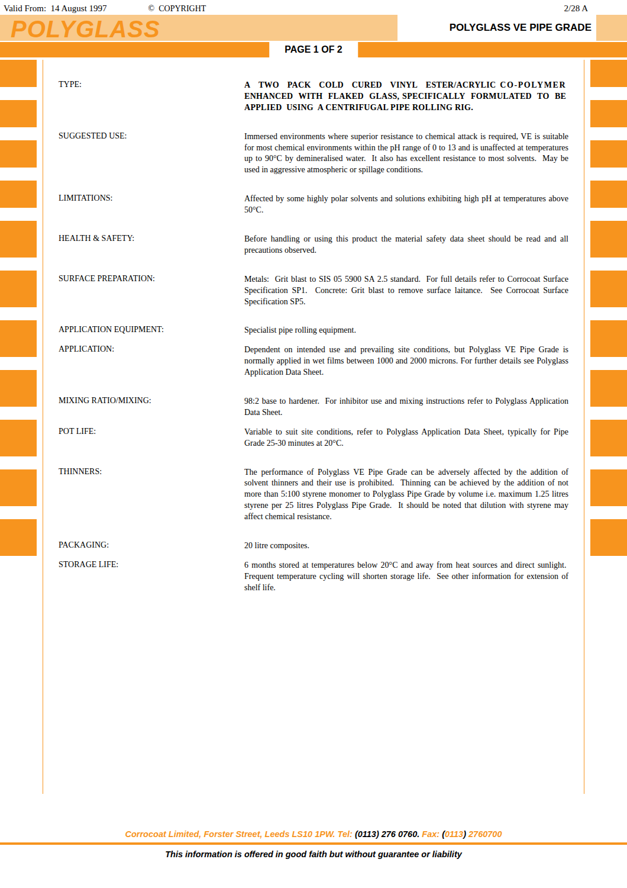Valid From: 14 August 1997
© COPYRIGHT
2/28 A
POLYGLASS
POLYGLASS VE PIPE GRADE
PAGE 1 OF 2
| TYPE: | A TWO PACK COLD CURED VINYL ESTER/ACRYLIC CO-POLYMER ENHANCED WITH FLAKED GLASS, SPECIFICALLY FORMULATED TO BE APPLIED USING A CENTRIFUGAL PIPE ROLLING RIG. |
| SUGGESTED USE: | Immersed environments where superior resistance to chemical attack is required, VE is suitable for most chemical environments within the pH range of 0 to 13 and is unaffected at temperatures up to 90°C by demineralised water. It also has excellent resistance to most solvents. May be used in aggressive atmospheric or spillage conditions. |
| LIMITATIONS: | Affected by some highly polar solvents and solutions exhibiting high pH at temperatures above 50°C. |
| HEALTH & SAFETY: | Before handling or using this product the material safety data sheet should be read and all precautions observed. |
| SURFACE PREPARATION: | Metals: Grit blast to SIS 05 5900 SA 2.5 standard. For full details refer to Corrocoat Surface Specification SP1. Concrete: Grit blast to remove surface laitance. See Corrocoat Surface Specification SP5. |
| APPLICATION EQUIPMENT: | Specialist pipe rolling equipment. |
| APPLICATION: | Dependent on intended use and prevailing site conditions, but Polyglass VE Pipe Grade is normally applied in wet films between 1000 and 2000 microns. For further details see Polyglass Application Data Sheet. |
| MIXING RATIO/MIXING: | 98:2 base to hardener. For inhibitor use and mixing instructions refer to Polyglass Application Data Sheet. |
| POT LIFE: | Variable to suit site conditions, refer to Polyglass Application Data Sheet, typically for Pipe Grade 25-30 minutes at 20°C. |
| THINNERS: | The performance of Polyglass VE Pipe Grade can be adversely affected by the addition of solvent thinners and their use is prohibited. Thinning can be achieved by the addition of not more than 5:100 styrene monomer to Polyglass Pipe Grade by volume i.e. maximum 1.25 litres styrene per 25 litres Polyglass Pipe Grade. It should be noted that dilution with styrene may affect chemical resistance. |
| PACKAGING: | 20 litre composites. |
| STORAGE LIFE: | 6 months stored at temperatures below 20°C and away from heat sources and direct sunlight. Frequent temperature cycling will shorten storage life. See other information for extension of shelf life. |
Corrocoat Limited, Forster Street, Leeds LS10 1PW. Tel: (0113) 276 0760. Fax: (0113) 2760700
This information is offered in good faith but without guarantee or liability